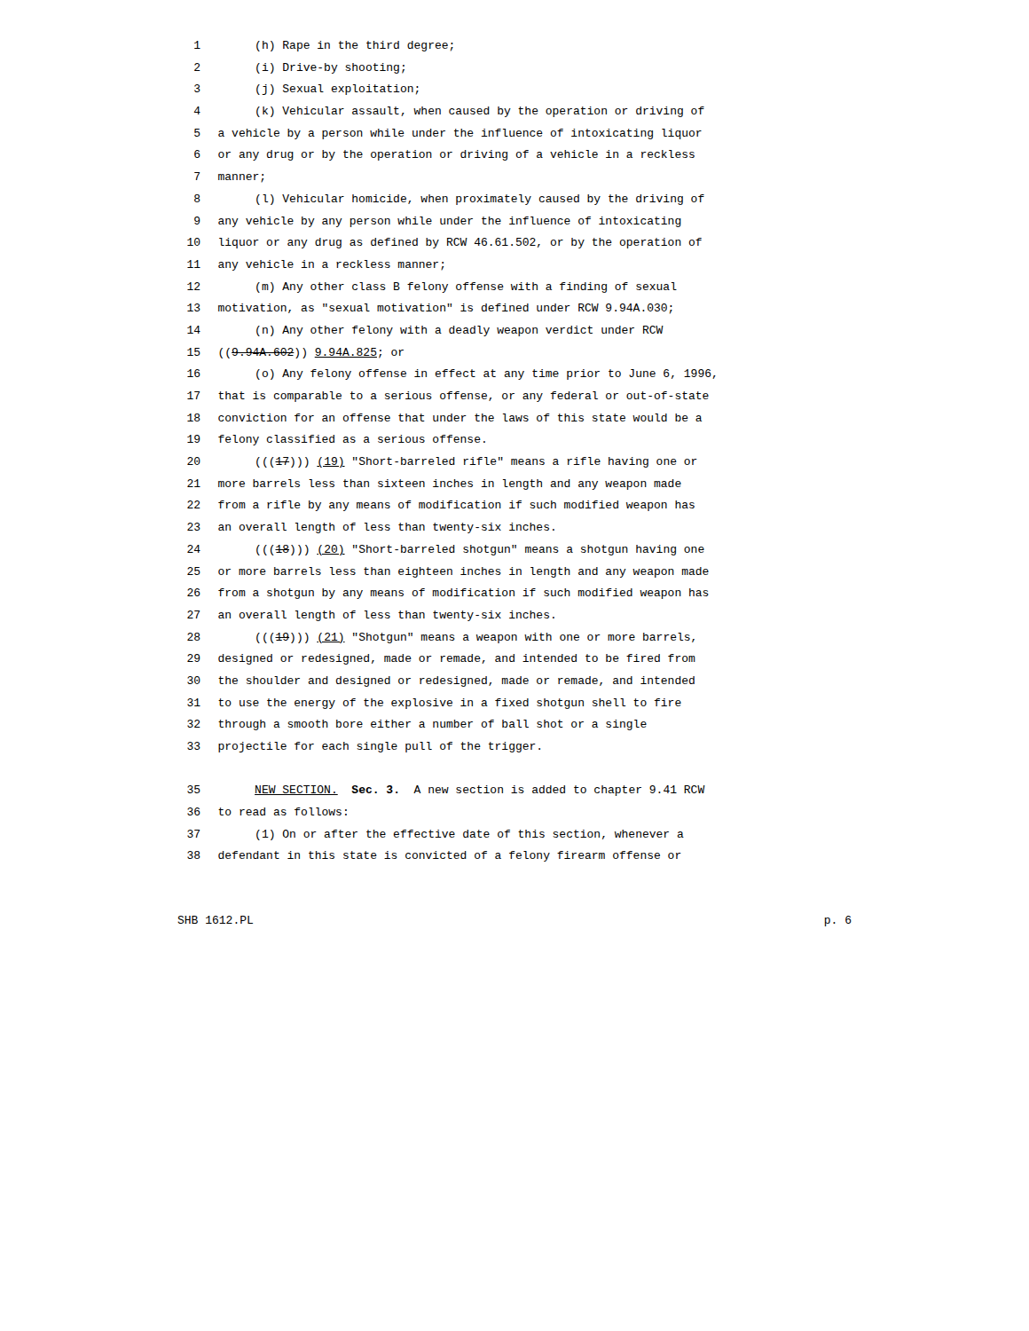(h) Rape in the third degree;
(i) Drive-by shooting;
(j) Sexual exploitation;
(k) Vehicular assault, when caused by the operation or driving of
a vehicle by a person while under the influence of intoxicating liquor
or any drug or by the operation or driving of a vehicle in a reckless
manner;
(l) Vehicular homicide, when proximately caused by the driving of
any vehicle by any person while under the influence of intoxicating
liquor or any drug as defined by RCW 46.61.502, or by the operation of
any vehicle in a reckless manner;
(m) Any other class B felony offense with a finding of sexual
motivation, as "sexual motivation" is defined under RCW 9.94A.030;
(n) Any other felony with a deadly weapon verdict under RCW
((9.94A.602)) 9.94A.825; or
(o) Any felony offense in effect at any time prior to June 6, 1996,
that is comparable to a serious offense, or any federal or out-of-state
conviction for an offense that under the laws of this state would be a
felony classified as a serious offense.
(((17))) (19) "Short-barreled rifle" means a rifle having one or
more barrels less than sixteen inches in length and any weapon made
from a rifle by any means of modification if such modified weapon has
an overall length of less than twenty-six inches.
(((18))) (20) "Short-barreled shotgun" means a shotgun having one
or more barrels less than eighteen inches in length and any weapon made
from a shotgun by any means of modification if such modified weapon has
an overall length of less than twenty-six inches.
(((19))) (21) "Shotgun" means a weapon with one or more barrels,
designed or redesigned, made or remade, and intended to be fired from
the shoulder and designed or redesigned, made or remade, and intended
to use the energy of the explosive in a fixed shotgun shell to fire
through a smooth bore either a number of ball shot or a single
projectile for each single pull of the trigger.
NEW SECTION. Sec. 3. A new section is added to chapter 9.41 RCW
to read as follows:
(1) On or after the effective date of this section, whenever a
defendant in this state is convicted of a felony firearm offense or
SHB 1612.PL p. 6